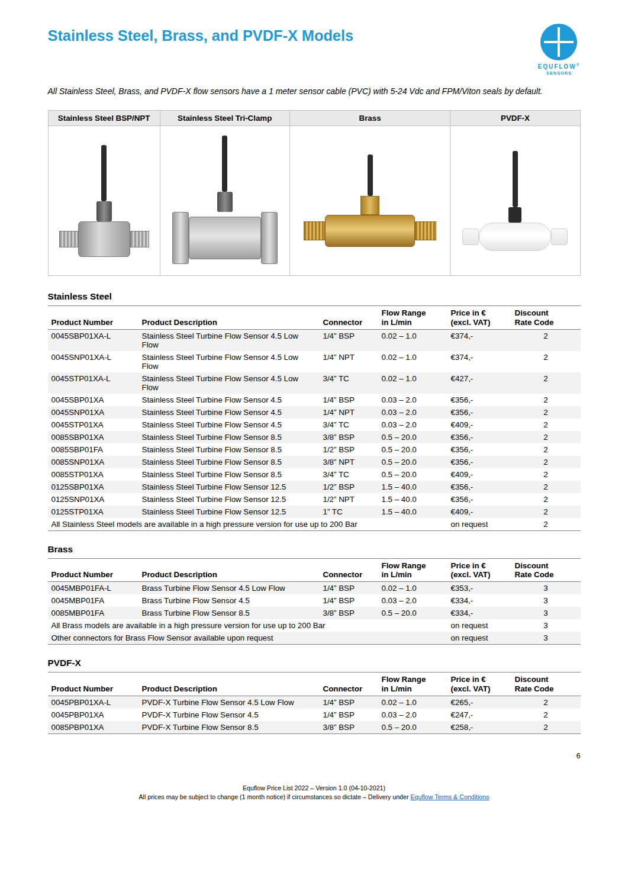Stainless Steel, Brass, and PVDF-X Models
EQUFLOW®
SENSORS
All Stainless Steel, Brass, and PVDF-X flow sensors have a 1 meter sensor cable (PVC) with 5-24 Vdc and FPM/Viton seals by default.
| Stainless Steel BSP/NPT | Stainless Steel Tri-Clamp | Brass | PVDF-X |
| --- | --- | --- | --- |
Stainless Steel
| Product Number | Product Description | Connector | Flow Range in L/min | Price in € (excl. VAT) | Discount Rate Code |
| --- | --- | --- | --- | --- | --- |
| 0045SBP01XA-L | Stainless Steel Turbine Flow Sensor 4.5 Low Flow | 1/4” BSP | 0.02 – 1.0 | €374,- | 2 |
| 0045SNP01XA-L | Stainless Steel Turbine Flow Sensor 4.5 Low Flow | 1/4” NPT | 0.02 – 1.0 | €374,- | 2 |
| 0045STP01XA-L | Stainless Steel Turbine Flow Sensor 4.5 Low Flow | 3/4” TC | 0.02 – 1.0 | €427,- | 2 |
| 0045SBP01XA | Stainless Steel Turbine Flow Sensor 4.5 | 1/4” BSP | 0.03 – 2.0 | €356,- | 2 |
| 0045SNP01XA | Stainless Steel Turbine Flow Sensor 4.5 | 1/4” NPT | 0.03 – 2.0 | €356,- | 2 |
| 0045STP01XA | Stainless Steel Turbine Flow Sensor 4.5 | 3/4” TC | 0.03 – 2.0 | €409,- | 2 |
| 0085SBP01XA | Stainless Steel Turbine Flow Sensor 8.5 | 3/8” BSP | 0.5 – 20.0 | €356,- | 2 |
| 0085SBP01FA | Stainless Steel Turbine Flow Sensor 8.5 | 1/2” BSP | 0.5 – 20.0 | €356,- | 2 |
| 0085SNP01XA | Stainless Steel Turbine Flow Sensor 8.5 | 3/8” NPT | 0.5 – 20.0 | €356,- | 2 |
| 0085STP01XA | Stainless Steel Turbine Flow Sensor 8.5 | 3/4” TC | 0.5 – 20.0 | €409,- | 2 |
| 0125SBP01XA | Stainless Steel Turbine Flow Sensor 12.5 | 1/2” BSP | 1.5 – 40.0 | €356,- | 2 |
| 0125SNP01XA | Stainless Steel Turbine Flow Sensor 12.5 | 1/2” NPT | 1.5 – 40.0 | €356,- | 2 |
| 0125STP01XA | Stainless Steel Turbine Flow Sensor 12.5 | 1” TC | 1.5 – 40.0 | €409,- | 2 |
| All Stainless Steel models are available in a high pressure version for use up to 200 Bar | on request | 2 |
Brass
| Product Number | Product Description | Connector | Flow Range in L/min | Price in € (excl. VAT) | Discount Rate Code |
| --- | --- | --- | --- | --- | --- |
| 0045MBP01FA-L | Brass Turbine Flow Sensor 4.5 Low Flow | 1/4” BSP | 0.02 – 1.0 | €353,- | 3 |
| 0045MBP01FA | Brass Turbine Flow Sensor 4.5 | 1/4” BSP | 0.03 – 2.0 | €334,- | 3 |
| 0085MBP01FA | Brass Turbine Flow Sensor 8.5 | 3/8” BSP | 0.5 – 20.0 | €334,- | 3 |
| All Brass models are available in a high pressure version for use up to 200 Bar | on request | 3 |
| Other connectors for Brass Flow Sensor available upon request | on request | 3 |
PVDF-X
| Product Number | Product Description | Connector | Flow Range in L/min | Price in € (excl. VAT) | Discount Rate Code |
| --- | --- | --- | --- | --- | --- |
| 0045PBP01XA-L | PVDF-X Turbine Flow Sensor 4.5 Low Flow | 1/4” BSP | 0.02 – 1.0 | €265,- | 2 |
| 0045PBP01XA | PVDF-X Turbine Flow Sensor 4.5 | 1/4” BSP | 0.03 – 2.0 | €247,- | 2 |
| 0085PBP01XA | PVDF-X Turbine Flow Sensor 8.5 | 3/8” BSP | 0.5 – 20.0 | €258,- | 2 |
6
Equflow Price List 2022 – Version 1.0 (04-10-2021)
All prices may be subject to change (1 month notice) if circumstances so dictate – Delivery under Equflow Terms & Conditions